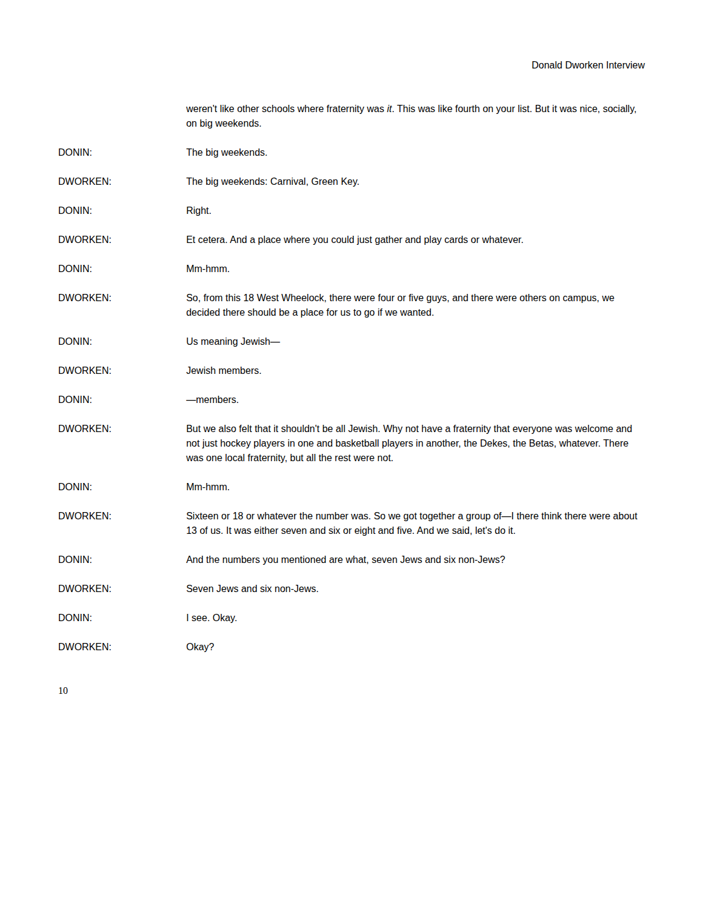Donald Dworken Interview
weren't like other schools where fraternity was it. This was like fourth on your list. But it was nice, socially, on big weekends.
DONIN:
The big weekends.
DWORKEN:
The big weekends: Carnival, Green Key.
DONIN:
Right.
DWORKEN:
Et cetera. And a place where you could just gather and play cards or whatever.
DONIN:
Mm-hmm.
DWORKEN:
So, from this 18 West Wheelock, there were four or five guys, and there were others on campus, we decided there should be a place for us to go if we wanted.
DONIN:
Us meaning Jewish—
DWORKEN:
Jewish members.
DONIN:
—members.
DWORKEN:
But we also felt that it shouldn't be all Jewish. Why not have a fraternity that everyone was welcome and not just hockey players in one and basketball players in another, the Dekes, the Betas, whatever. There was one local fraternity, but all the rest were not.
DONIN:
Mm-hmm.
DWORKEN:
Sixteen or 18 or whatever the number was. So we got together a group of—I there think there were about 13 of us. It was either seven and six or eight and five. And we said, let's do it.
DONIN:
And the numbers you mentioned are what, seven Jews and six non-Jews?
DWORKEN:
Seven Jews and six non-Jews.
DONIN:
I see. Okay.
DWORKEN:
Okay?
10